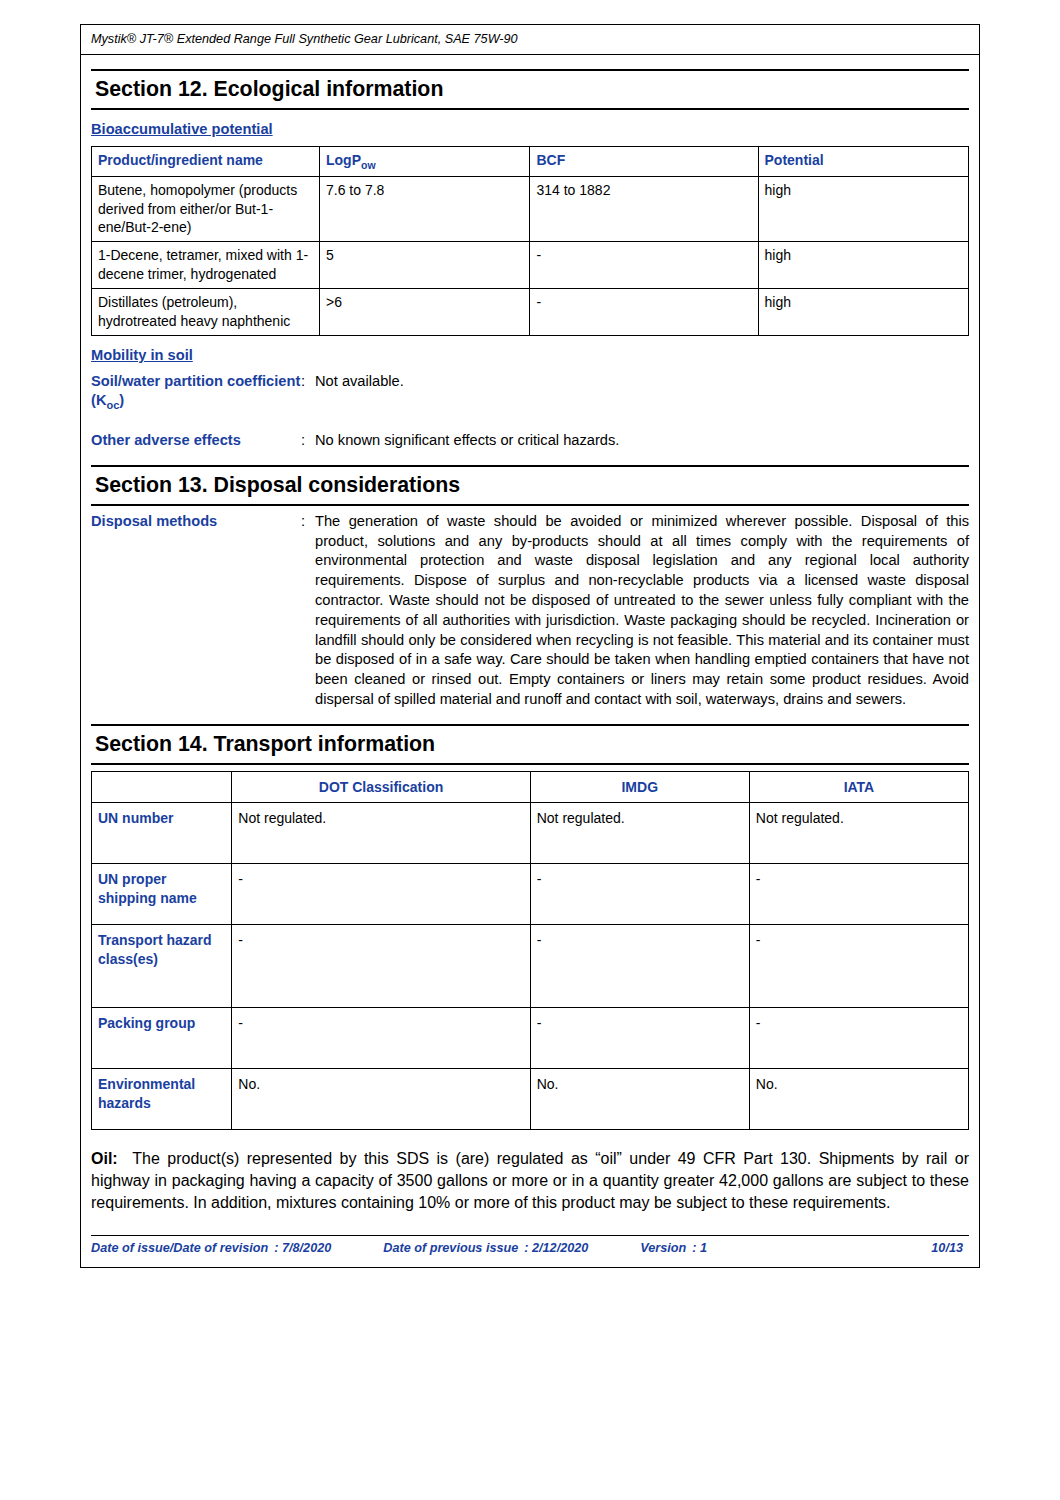Mystik® JT-7® Extended Range Full Synthetic Gear Lubricant, SAE 75W-90
Section 12. Ecological information
Bioaccumulative potential
| Product/ingredient name | LogP ow | BCF | Potential |
| --- | --- | --- | --- |
| Butene, homopolymer (products derived from either/or But-1-ene/But-2-ene) | 7.6 to 7.8 | 314 to 1882 | high |
| 1-Decene, tetramer, mixed with 1-decene trimer, hydrogenated | 5 | - | high |
| Distillates (petroleum), hydrotreated heavy naphthenic | >6 | - | high |
Mobility in soil
Soil/water partition coefficient (Koc)
:
Not available.
Other adverse effects
:
No known significant effects or critical hazards.
Section 13. Disposal considerations
Disposal methods
:
The generation of waste should be avoided or minimized wherever possible. Disposal of this product, solutions and any by-products should at all times comply with the requirements of environmental protection and waste disposal legislation and any regional local authority requirements. Dispose of surplus and non-recyclable products via a licensed waste disposal contractor. Waste should not be disposed of untreated to the sewer unless fully compliant with the requirements of all authorities with jurisdiction. Waste packaging should be recycled. Incineration or landfill should only be considered when recycling is not feasible. This material and its container must be disposed of in a safe way. Care should be taken when handling emptied containers that have not been cleaned or rinsed out. Empty containers or liners may retain some product residues. Avoid dispersal of spilled material and runoff and contact with soil, waterways, drains and sewers.
Section 14. Transport information
| | DOT Classification | IMDG | IATA |
| --- | --- | --- | --- |
| UN number | Not regulated. | Not regulated. | Not regulated. |
| UN proper shipping name | - | - | - |
| Transport hazard class(es) | - | - | - |
| Packing group | - | - | - |
| Environmental hazards | No. | No. | No. |
Oil: The product(s) represented by this SDS is (are) regulated as “oil” under 49 CFR Part 130. Shipments by rail or highway in packaging having a capacity of 3500 gallons or more or in a quantity greater 42,000 gallons are subject to these requirements. In addition, mixtures containing 10% or more of this product may be subject to these requirements.
Date of issue/Date of revision : 7/8/2020 Date of previous issue : 2/12/2020 Version : 1 10/13